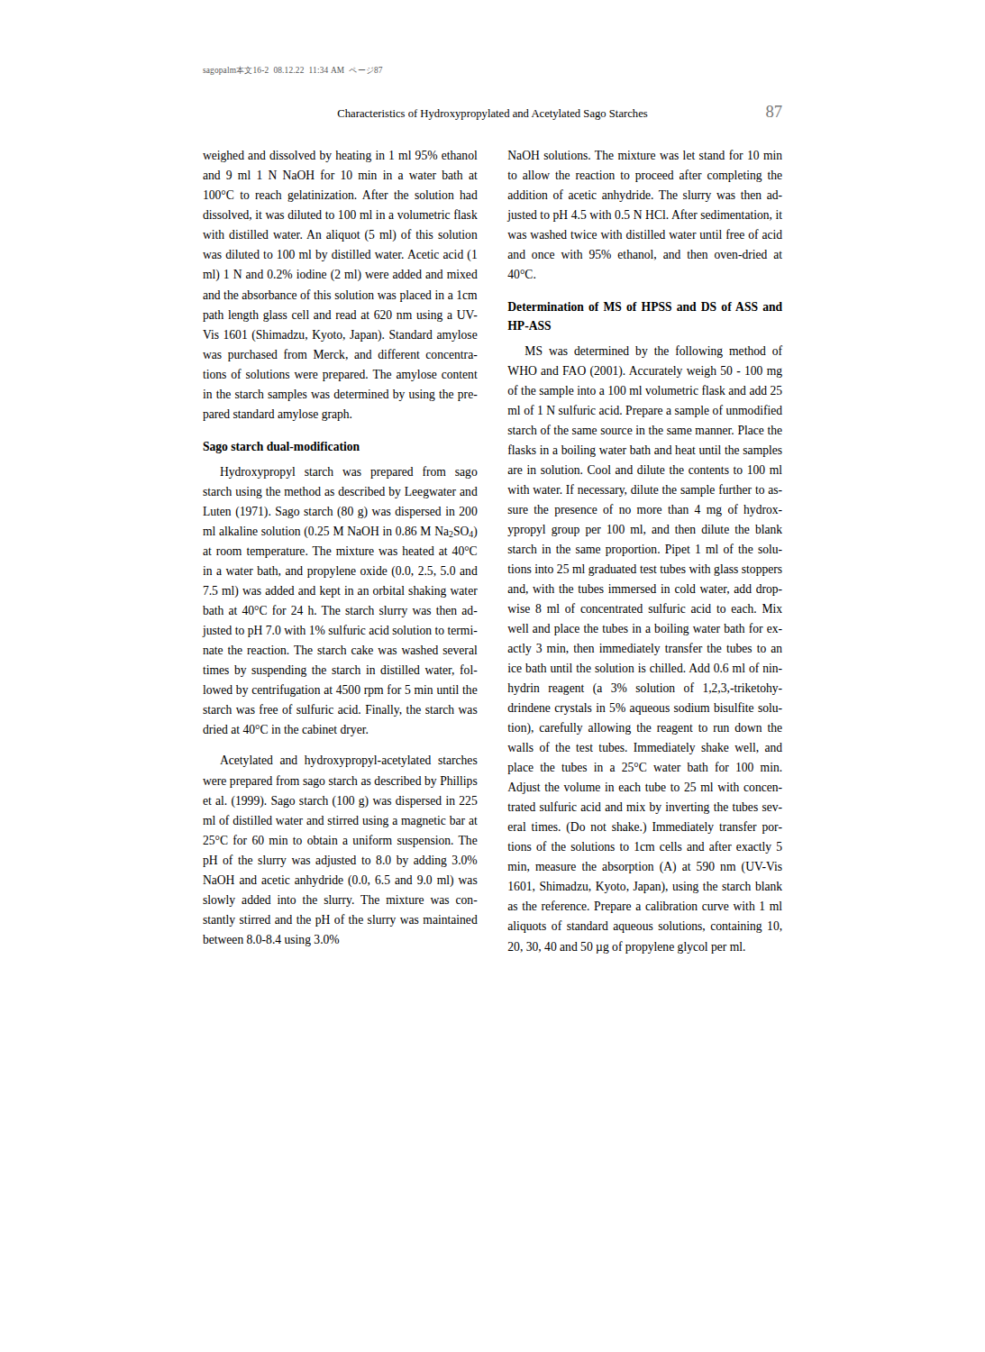sagopalm本文16-2 08.12.22 11:34 AM ページ87
Characteristics of Hydroxypropylated and Acetylated Sago Starches 87
weighed and dissolved by heating in 1 ml 95% ethanol and 9 ml 1 N NaOH for 10 min in a water bath at 100°C to reach gelatinization. After the solution had dissolved, it was diluted to 100 ml in a volumetric flask with distilled water. An aliquot (5 ml) of this solution was diluted to 100 ml by distilled water. Acetic acid (1 ml) 1 N and 0.2% iodine (2 ml) were added and mixed and the absorbance of this solution was placed in a 1cm path length glass cell and read at 620 nm using a UV-Vis 1601 (Shimadzu, Kyoto, Japan). Standard amylose was purchased from Merck, and different concentrations of solutions were prepared. The amylose content in the starch samples was determined by using the prepared standard amylose graph.
Sago starch dual-modification
Hydroxypropyl starch was prepared from sago starch using the method as described by Leegwater and Luten (1971). Sago starch (80 g) was dispersed in 200 ml alkaline solution (0.25 M NaOH in 0.86 M Na2SO4) at room temperature. The mixture was heated at 40°C in a water bath, and propylene oxide (0.0, 2.5, 5.0 and 7.5 ml) was added and kept in an orbital shaking water bath at 40°C for 24 h. The starch slurry was then adjusted to pH 7.0 with 1% sulfuric acid solution to terminate the reaction. The starch cake was washed several times by suspending the starch in distilled water, followed by centrifugation at 4500 rpm for 5 min until the starch was free of sulfuric acid. Finally, the starch was dried at 40°C in the cabinet dryer.
Acetylated and hydroxypropyl-acetylated starches were prepared from sago starch as described by Phillips et al. (1999). Sago starch (100 g) was dispersed in 225 ml of distilled water and stirred using a magnetic bar at 25°C for 60 min to obtain a uniform suspension. The pH of the slurry was adjusted to 8.0 by adding 3.0% NaOH and acetic anhydride (0.0, 6.5 and 9.0 ml) was slowly added into the slurry. The mixture was constantly stirred and the pH of the slurry was maintained between 8.0-8.4 using 3.0%
NaOH solutions. The mixture was let stand for 10 min to allow the reaction to proceed after completing the addition of acetic anhydride. The slurry was then adjusted to pH 4.5 with 0.5 N HCl. After sedimentation, it was washed twice with distilled water until free of acid and once with 95% ethanol, and then oven-dried at 40°C.
Determination of MS of HPSS and DS of ASS and HP-ASS
MS was determined by the following method of WHO and FAO (2001). Accurately weigh 50 - 100 mg of the sample into a 100 ml volumetric flask and add 25 ml of 1 N sulfuric acid. Prepare a sample of unmodified starch of the same source in the same manner. Place the flasks in a boiling water bath and heat until the samples are in solution. Cool and dilute the contents to 100 ml with water. If necessary, dilute the sample further to assure the presence of no more than 4 mg of hydroxypropyl group per 100 ml, and then dilute the blank starch in the same proportion. Pipet 1 ml of the solutions into 25 ml graduated test tubes with glass stoppers and, with the tubes immersed in cold water, add drop-wise 8 ml of concentrated sulfuric acid to each. Mix well and place the tubes in a boiling water bath for exactly 3 min, then immediately transfer the tubes to an ice bath until the solution is chilled. Add 0.6 ml of ninhydrin reagent (a 3% solution of 1,2,3,-triketohydrindene crystals in 5% aqueous sodium bisulfite solution), carefully allowing the reagent to run down the walls of the test tubes. Immediately shake well, and place the tubes in a 25°C water bath for 100 min. Adjust the volume in each tube to 25 ml with concentrated sulfuric acid and mix by inverting the tubes several times. (Do not shake.) Immediately transfer portions of the solutions to 1cm cells and after exactly 5 min, measure the absorption (A) at 590 nm (UV-Vis 1601, Shimadzu, Kyoto, Japan), using the starch blank as the reference. Prepare a calibration curve with 1 ml aliquots of standard aqueous solutions, containing 10, 20, 30, 40 and 50 µg of propylene glycol per ml.